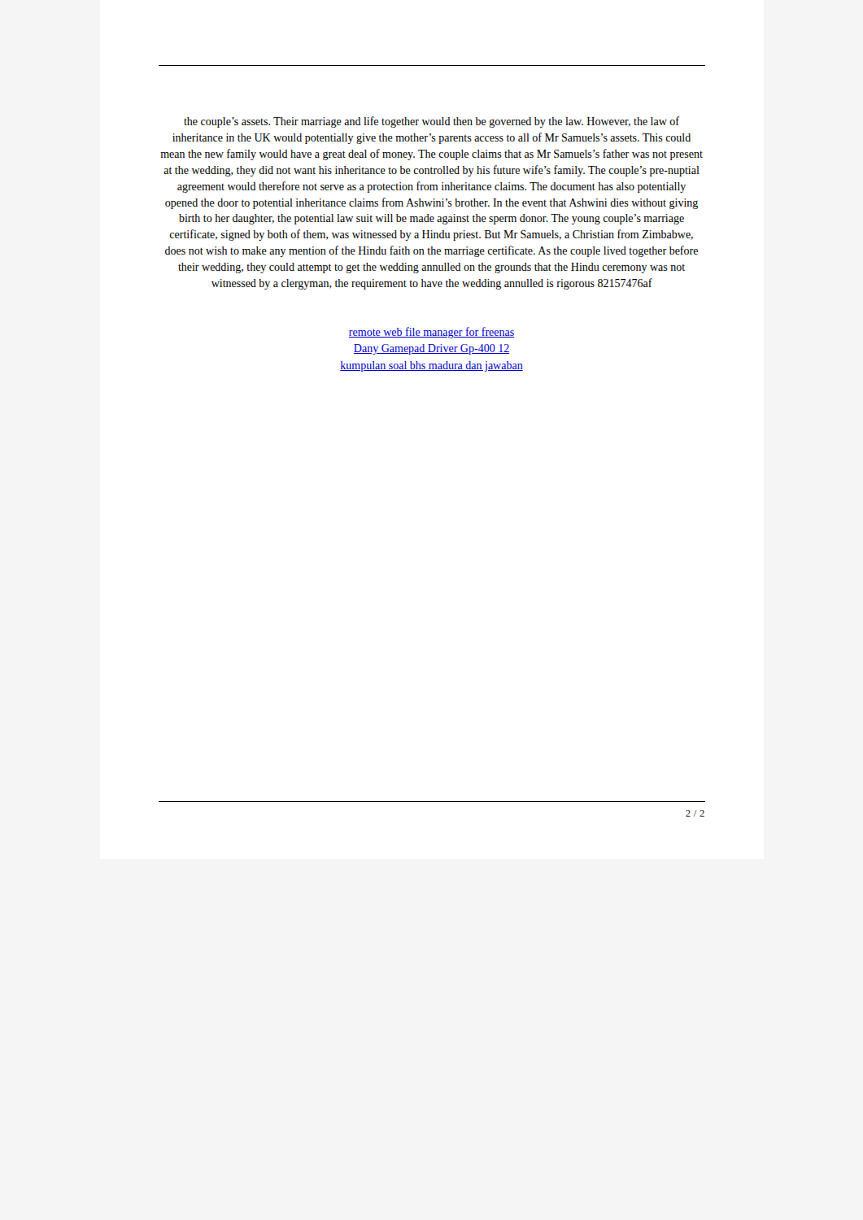the couple’s assets. Their marriage and life together would then be governed by the law. However, the law of inheritance in the UK would potentially give the mother’s parents access to all of Mr Samuels’s assets. This could mean the new family would have a great deal of money. The couple claims that as Mr Samuels’s father was not present at the wedding, they did not want his inheritance to be controlled by his future wife’s family. The couple’s pre-nuptial agreement would therefore not serve as a protection from inheritance claims. The document has also potentially opened the door to potential inheritance claims from Ashwini’s brother. In the event that Ashwini dies without giving birth to her daughter, the potential law suit will be made against the sperm donor. The young couple’s marriage certificate, signed by both of them, was witnessed by a Hindu priest. But Mr Samuels, a Christian from Zimbabwe, does not wish to make any mention of the Hindu faith on the marriage certificate. As the couple lived together before their wedding, they could attempt to get the wedding annulled on the grounds that the Hindu ceremony was not witnessed by a clergyman, the requirement to have the wedding annulled is rigorous 82157476af
remote web file manager for freenas
Dany Gamepad Driver Gp-400 12
kumpulan soal bhs madura dan jawaban
2 / 2